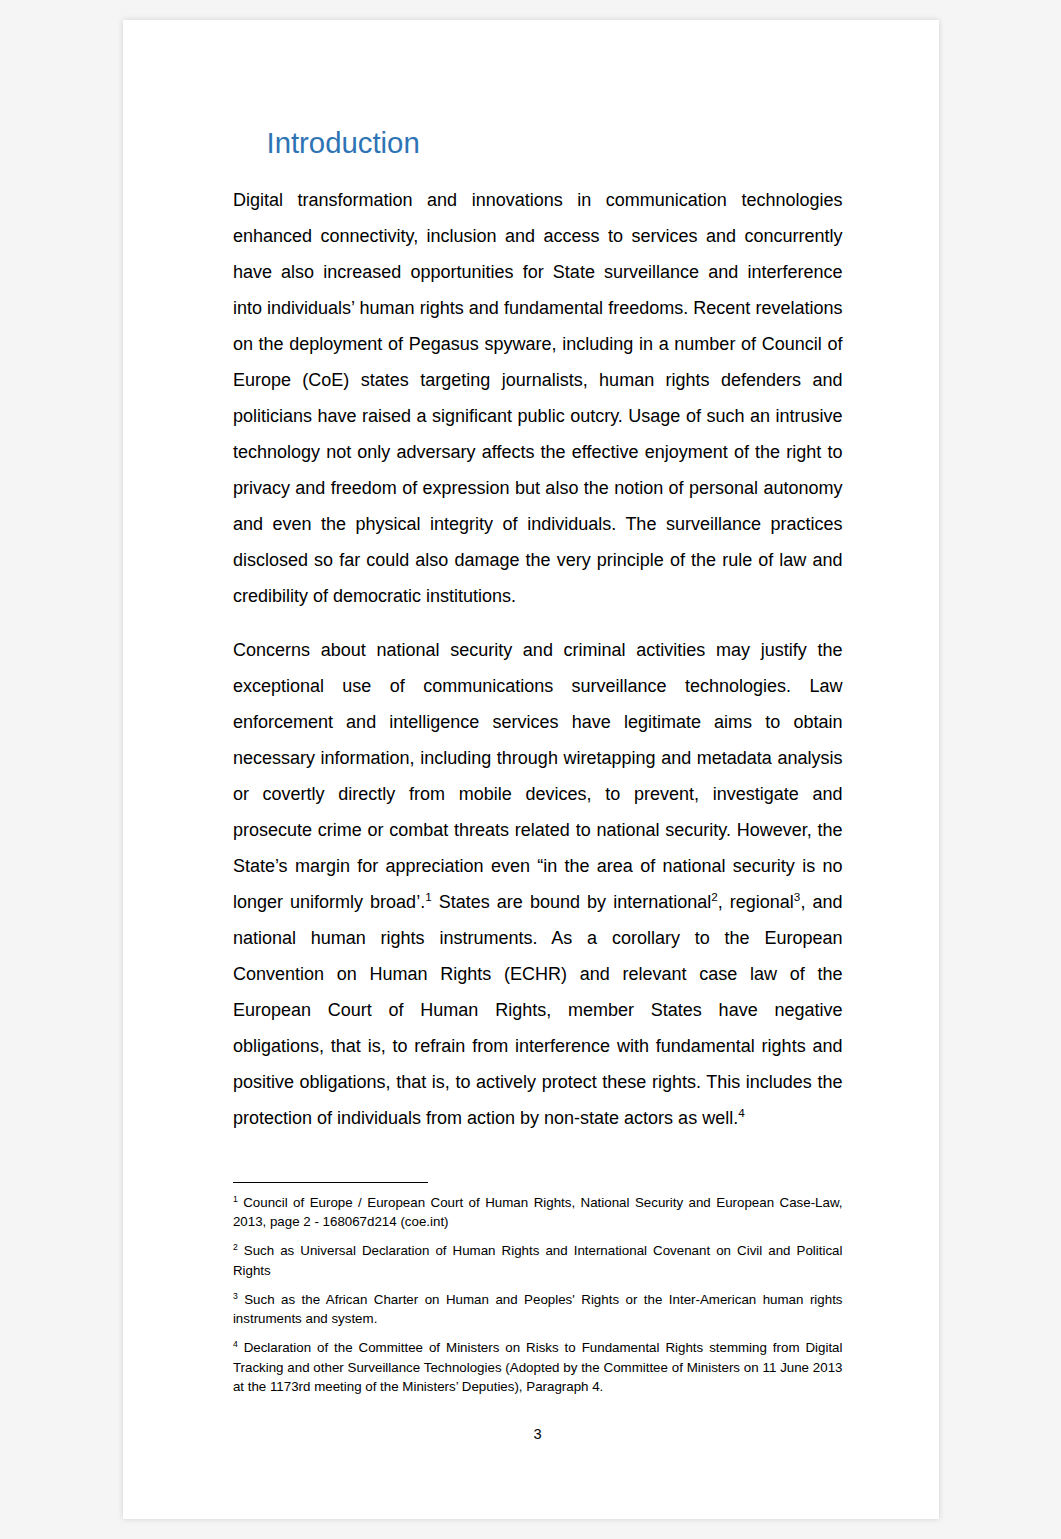Introduction
Digital transformation and innovations in communication technologies enhanced connectivity, inclusion and access to services and concurrently have also increased opportunities for State surveillance and interference into individuals’ human rights and fundamental freedoms. Recent revelations on the deployment of Pegasus spyware, including in a number of Council of Europe (CoE) states targeting journalists, human rights defenders and politicians have raised a significant public outcry. Usage of such an intrusive technology not only adversary affects the effective enjoyment of the right to privacy and freedom of expression but also the notion of personal autonomy and even the physical integrity of individuals. The surveillance practices disclosed so far could also damage the very principle of the rule of law and credibility of democratic institutions.
Concerns about national security and criminal activities may justify the exceptional use of communications surveillance technologies. Law enforcement and intelligence services have legitimate aims to obtain necessary information, including through wiretapping and metadata analysis or covertly directly from mobile devices, to prevent, investigate and prosecute crime or combat threats related to national security. However, the State’s margin for appreciation even “in the area of national security is no longer uniformly broad’.1 States are bound by international2, regional3, and national human rights instruments. As a corollary to the European Convention on Human Rights (ECHR) and relevant case law of the European Court of Human Rights, member States have negative obligations, that is, to refrain from interference with fundamental rights and positive obligations, that is, to actively protect these rights. This includes the protection of individuals from action by non-state actors as well.4
1 Council of Europe / European Court of Human Rights, National Security and European Case-Law, 2013, page 2 - 168067d214 (coe.int)
2 Such as Universal Declaration of Human Rights and International Covenant on Civil and Political Rights
3 Such as the African Charter on Human and Peoples' Rights or the Inter-American human rights instruments and system.
4 Declaration of the Committee of Ministers on Risks to Fundamental Rights stemming from Digital Tracking and other Surveillance Technologies (Adopted by the Committee of Ministers on 11 June 2013 at the 1173rd meeting of the Ministers’ Deputies), Paragraph 4.
3